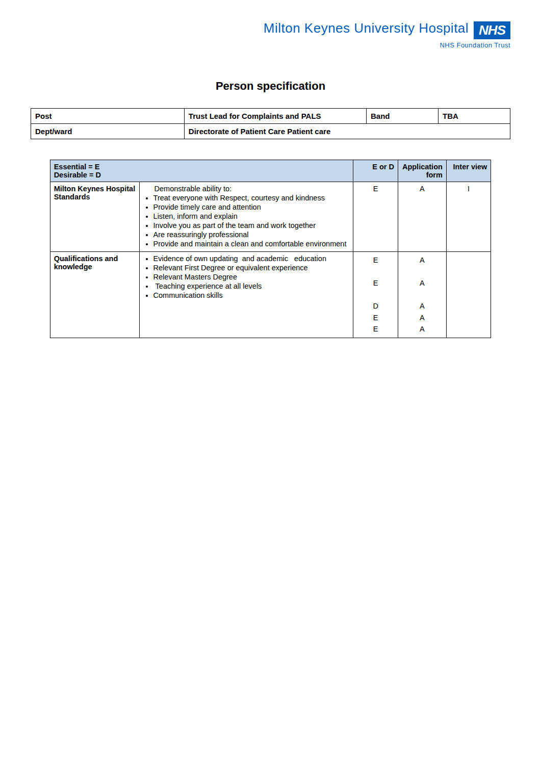Milton Keynes University Hospital NHS
NHS Foundation Trust
Person specification
| Post | Trust Lead for Complaints and PALS | Band | TBA |
| Dept/ward | Directorate of Patient Care Patient care |
| Essential = E Desirable = D | E or D | Application form | Inter view |
| --- | --- | --- | --- |
| Milton Keynes Hospital Standards | Demonstrable ability to: Treat everyone with Respect, courtesy and kindness Provide timely care and attention Listen, inform and explain Involve you as part of the team and work together Are reassuringly professional Provide and maintain a clean and comfortable environment | E | A | I |
| Qualifications and knowledge | Evidence of own updating and academic education Relevant First Degree or equivalent experience Relevant Masters Degree Teaching experience at all levels Communication skills | E E D E E | A A A A A | |